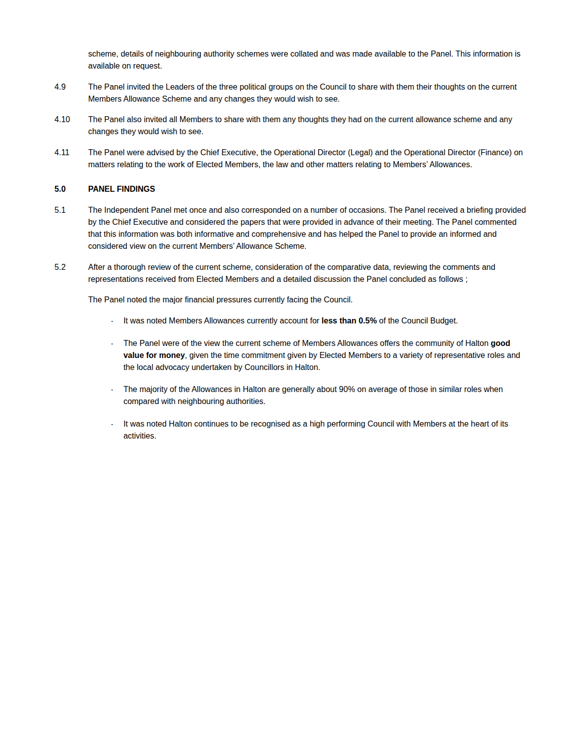scheme, details of neighbouring authority schemes were collated and was made available to the Panel. This information is available on request.
4.9
The Panel invited the Leaders of the three political groups on the Council to share with them their thoughts on the current Members Allowance Scheme and any changes they would wish to see.
4.10
The Panel also invited all Members to share with them any thoughts they had on the current allowance scheme and any changes they would wish to see.
4.11
The Panel were advised by the Chief Executive, the Operational Director (Legal) and the Operational Director (Finance) on matters relating to the work of Elected Members, the law and other matters relating to Members’ Allowances.
5.0 PANEL FINDINGS
5.1
The Independent Panel met once and also corresponded on a number of occasions. The Panel received a briefing provided by the Chief Executive and considered the papers that were provided in advance of their meeting. The Panel commented that this information was both informative and comprehensive and has helped the Panel to provide an informed and considered view on the current Members’ Allowance Scheme.
5.2
After a thorough review of the current scheme, consideration of the comparative data, reviewing the comments and representations received from Elected Members and a detailed discussion the Panel concluded as follows ;
The Panel noted the major financial pressures currently facing the Council.
It was noted Members Allowances currently account for less than 0.5% of the Council Budget.
The Panel were of the view the current scheme of Members Allowances offers the community of Halton good value for money, given the time commitment given by Elected Members to a variety of representative roles and the local advocacy undertaken by Councillors in Halton.
The majority of the Allowances in Halton are generally about 90% on average of those in similar roles when compared with neighbouring authorities.
It was noted Halton continues to be recognised as a high performing Council with Members at the heart of its activities.